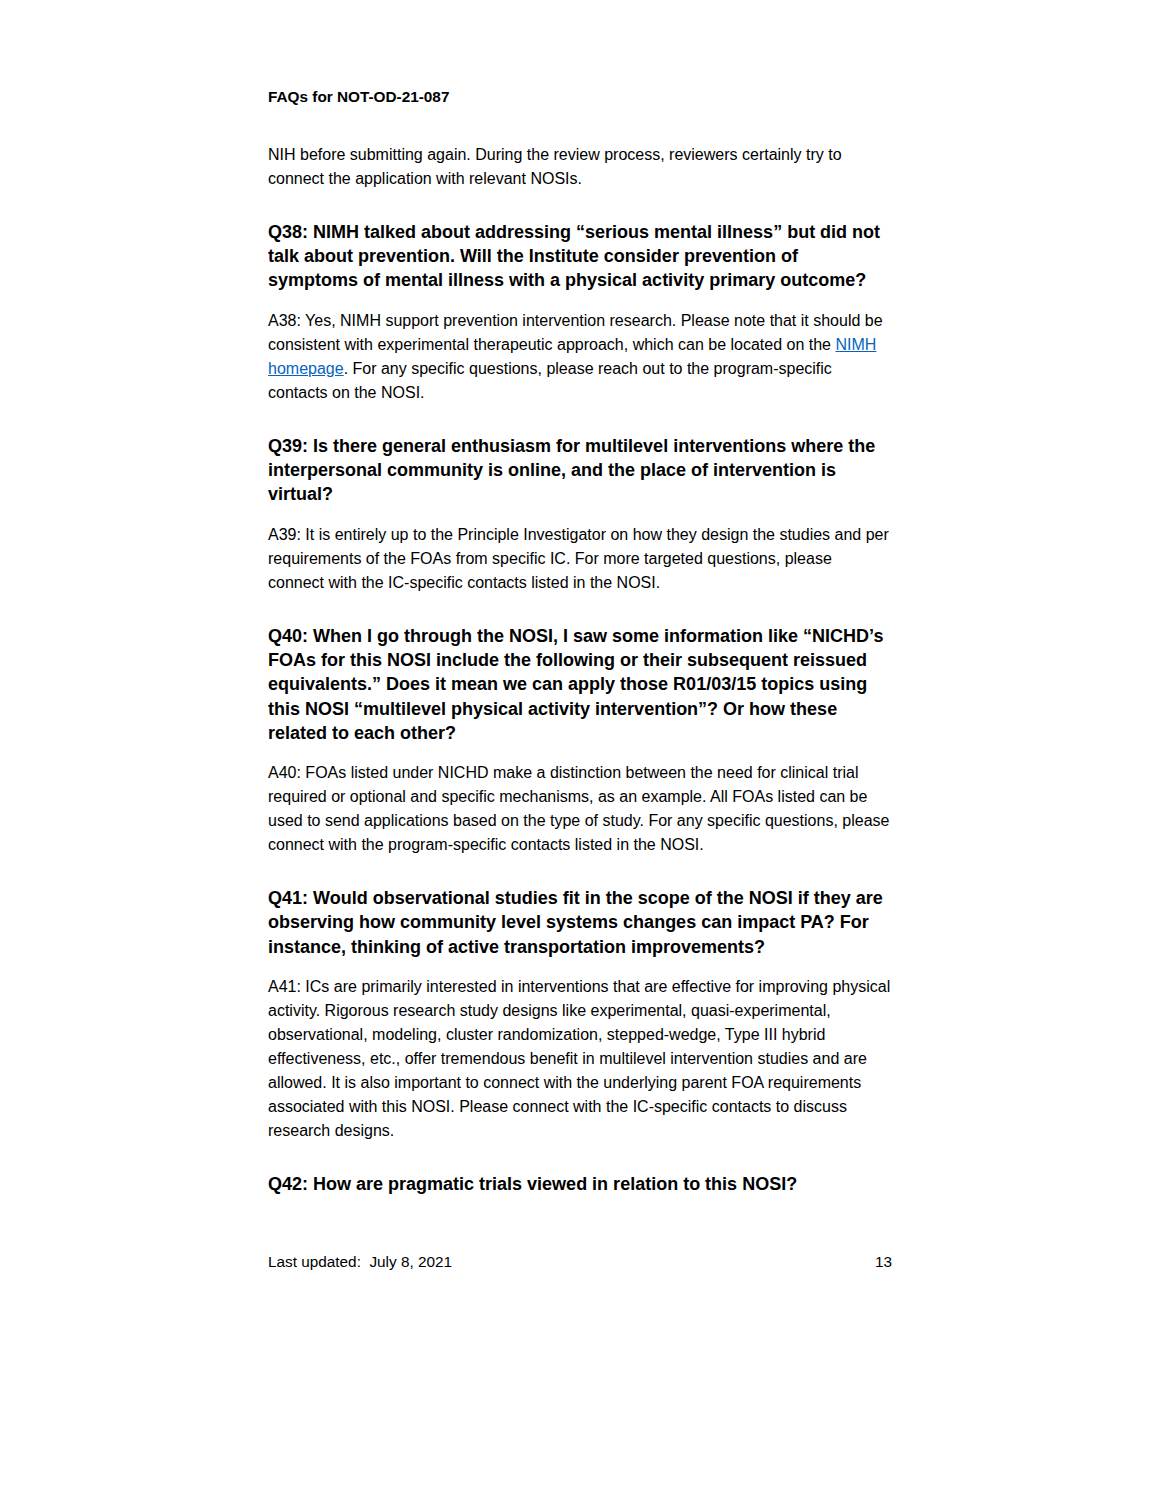FAQs for NOT-OD-21-087
NIH before submitting again. During the review process, reviewers certainly try to connect the application with relevant NOSIs.
Q38: NIMH talked about addressing “serious mental illness” but did not talk about prevention. Will the Institute consider prevention of symptoms of mental illness with a physical activity primary outcome?
A38: Yes, NIMH support prevention intervention research. Please note that it should be consistent with experimental therapeutic approach, which can be located on the NIMH homepage. For any specific questions, please reach out to the program-specific contacts on the NOSI.
Q39: Is there general enthusiasm for multilevel interventions where the interpersonal community is online, and the place of intervention is virtual?
A39: It is entirely up to the Principle Investigator on how they design the studies and per requirements of the FOAs from specific IC. For more targeted questions, please connect with the IC-specific contacts listed in the NOSI.
Q40: When I go through the NOSI, I saw some information like “NICHD’s FOAs for this NOSI include the following or their subsequent reissued equivalents.” Does it mean we can apply those R01/03/15 topics using this NOSI “multilevel physical activity intervention”? Or how these related to each other?
A40: FOAs listed under NICHD make a distinction between the need for clinical trial required or optional and specific mechanisms, as an example. All FOAs listed can be used to send applications based on the type of study. For any specific questions, please connect with the program-specific contacts listed in the NOSI.
Q41: Would observational studies fit in the scope of the NOSI if they are observing how community level systems changes can impact PA? For instance, thinking of active transportation improvements?
A41: ICs are primarily interested in interventions that are effective for improving physical activity. Rigorous research study designs like experimental, quasi-experimental, observational, modeling, cluster randomization, stepped-wedge, Type III hybrid effectiveness, etc., offer tremendous benefit in multilevel intervention studies and are allowed. It is also important to connect with the underlying parent FOA requirements associated with this NOSI. Please connect with the IC-specific contacts to discuss research designs.
Q42: How are pragmatic trials viewed in relation to this NOSI?
Last updated: July 8, 2021
13